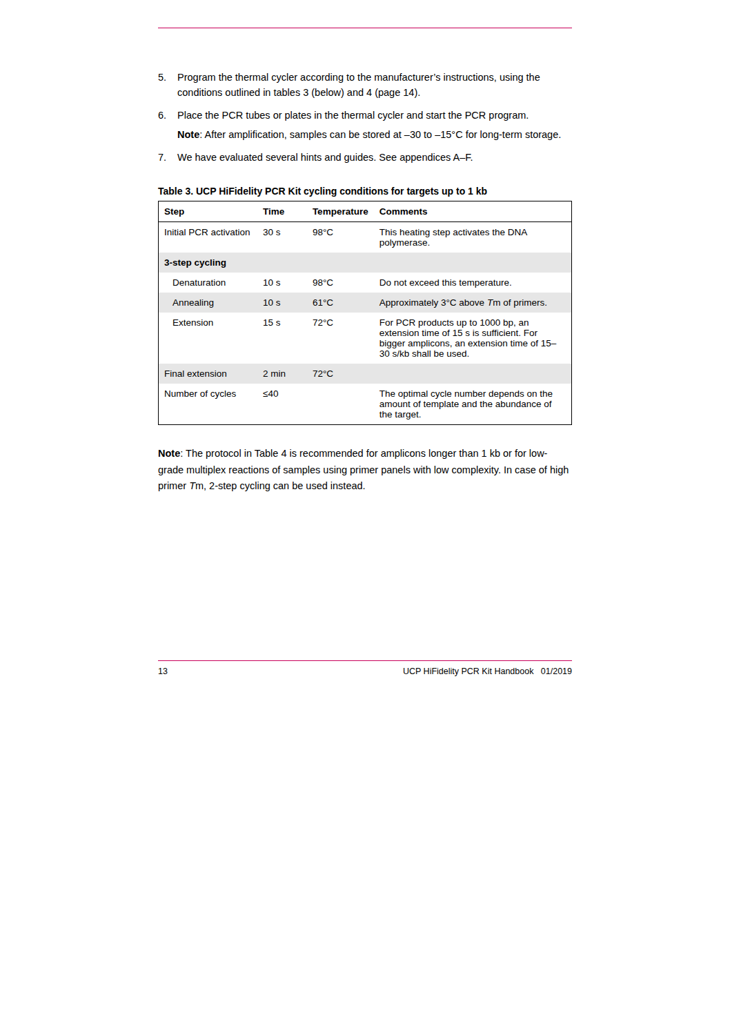5. Program the thermal cycler according to the manufacturer’s instructions, using the conditions outlined in tables 3 (below) and 4 (page 14).
6. Place the PCR tubes or plates in the thermal cycler and start the PCR program. Note: After amplification, samples can be stored at –30 to –15°C for long-term storage.
7. We have evaluated several hints and guides. See appendices A–F.
Table 3. UCP HiFidelity PCR Kit cycling conditions for targets up to 1 kb
| Step | Time | Temperature | Comments |
| --- | --- | --- | --- |
| Initial PCR activation | 30 s | 98°C | This heating step activates the DNA polymerase. |
| 3-step cycling |
| Denaturation | 10 s | 98°C | Do not exceed this temperature. |
| Annealing | 10 s | 61°C | Approximately 3°C above T m of primers. |
| Extension | 15 s | 72°C | For PCR products up to 1000 bp, an extension time of 15 s is sufficient. For bigger amplicons, an extension time of 15–30 s/kb shall be used. |
| Final extension | 2 min | 72°C | |
| Number of cycles | ≤40 | | The optimal cycle number depends on the amount of template and the abundance of the target. |
Note: The protocol in Table 4 is recommended for amplicons longer than 1 kb or for low-grade multiplex reactions of samples using primer panels with low complexity. In case of high primer Tm, 2-step cycling can be used instead.
13 UCP HiFidelity PCR Kit Handbook 01/2019